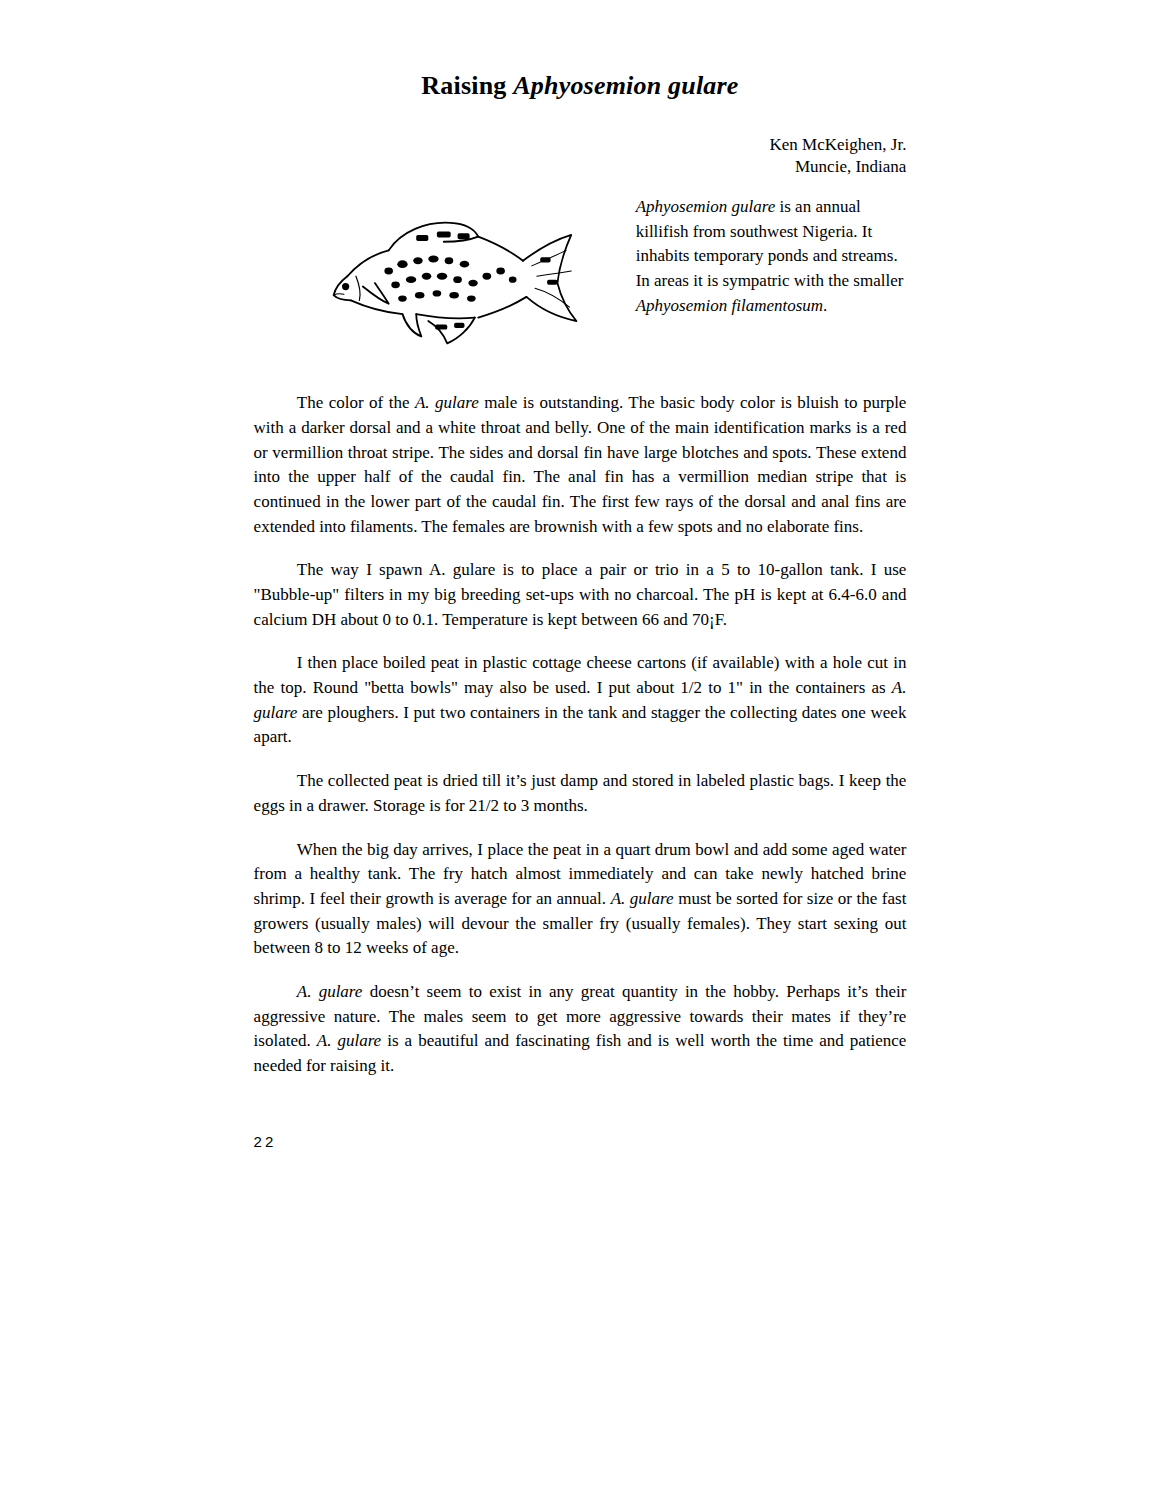Raising Aphyosemion gulare
Ken McKeighen, Jr.
Muncie, Indiana
Aphyosemion gulare is an annual killifish from southwest Nigeria. It inhabits temporary ponds and streams. In areas it is sympatric with the smaller Aphyosemion filamentosum.
The color of the A. gulare male is outstanding. The basic body color is bluish to purple with a darker dorsal and a white throat and belly. One of the main identification marks is a red or vermillion throat stripe. The sides and dorsal fin have large blotches and spots. These extend into the upper half of the caudal fin. The anal fin has a vermillion median stripe that is continued in the lower part of the caudal fin. The first few rays of the dorsal and anal fins are extended into filaments. The females are brownish with a few spots and no elaborate fins.
The way I spawn A. gulare is to place a pair or trio in a 5 to 10-gallon tank. I use "Bubble-up" filters in my big breeding set-ups with no charcoal. The pH is kept at 6.4-6.0 and calcium DH about 0 to 0.1. Temperature is kept between 66 and 70¡F.
I then place boiled peat in plastic cottage cheese cartons (if available) with a hole cut in the top. Round "betta bowls" may also be used. I put about 1/2 to 1" in the containers as A. gulare are ploughers. I put two containers in the tank and stagger the collecting dates one week apart.
The collected peat is dried till it’s just damp and stored in labeled plastic bags. I keep the eggs in a drawer. Storage is for 21/2 to 3 months.
When the big day arrives, I place the peat in a quart drum bowl and add some aged water from a healthy tank. The fry hatch almost immediately and can take newly hatched brine shrimp. I feel their growth is average for an annual. A. gulare must be sorted for size or the fast growers (usually males) will devour the smaller fry (usually females). They start sexing out between 8 to 12 weeks of age.
A. gulare doesn’t seem to exist in any great quantity in the hobby. Perhaps it’s their aggressive nature. The males seem to get more aggressive towards their mates if they’re isolated. A. gulare is a beautiful and fascinating fish and is well worth the time and patience needed for raising it.
22